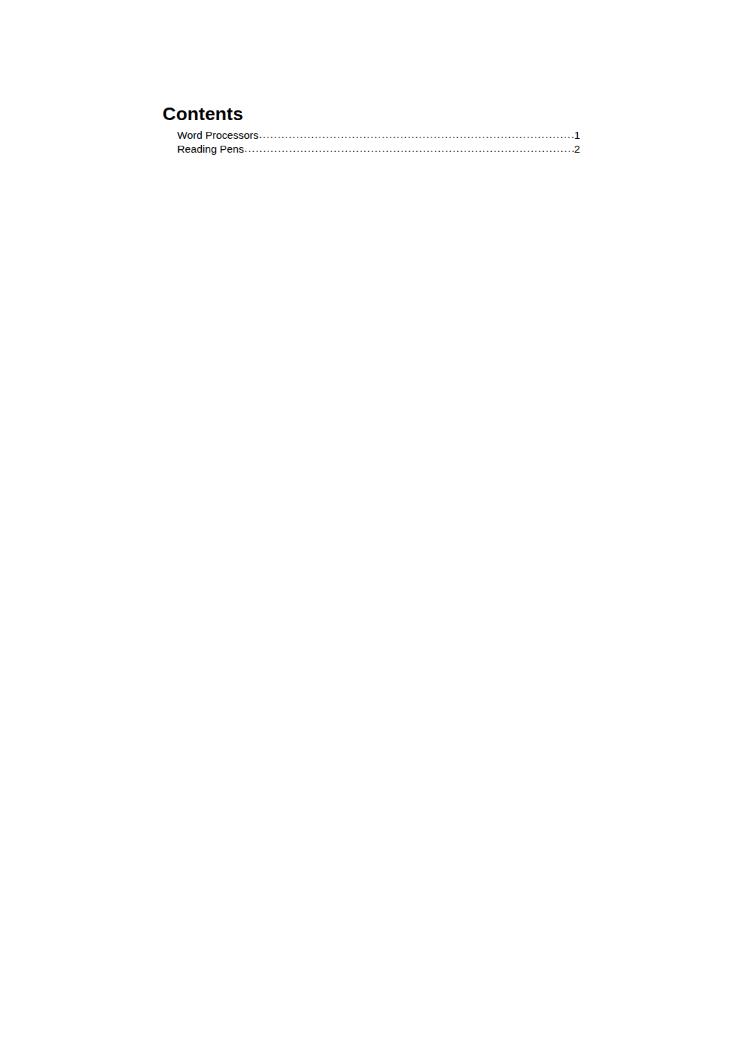Contents
Word Processors ........................................................................................................... 1
Reading Pens .............................................................................................................. 2